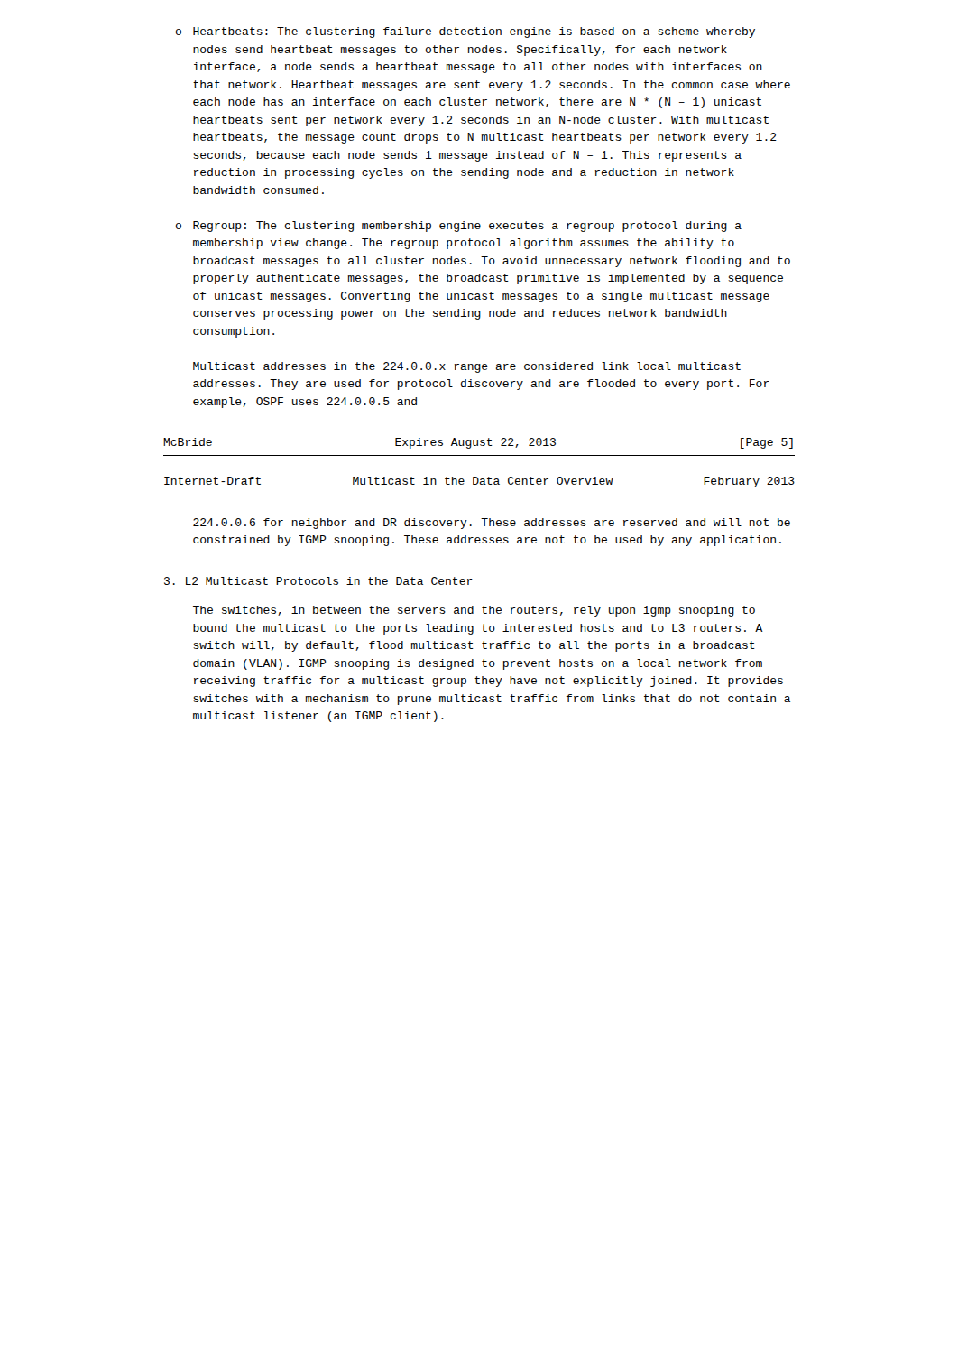Heartbeats: The clustering failure detection engine is based on a scheme whereby nodes send heartbeat messages to other nodes. Specifically, for each network interface, a node sends a heartbeat message to all other nodes with interfaces on that network. Heartbeat messages are sent every 1.2 seconds. In the common case where each node has an interface on each cluster network, there are N * (N – 1) unicast heartbeats sent per network every 1.2 seconds in an N-node cluster. With multicast heartbeats, the message count drops to N multicast heartbeats per network every 1.2 seconds, because each node sends 1 message instead of N – 1. This represents a reduction in processing cycles on the sending node and a reduction in network bandwidth consumed.
Regroup: The clustering membership engine executes a regroup protocol during a membership view change. The regroup protocol algorithm assumes the ability to broadcast messages to all cluster nodes. To avoid unnecessary network flooding and to properly authenticate messages, the broadcast primitive is implemented by a sequence of unicast messages. Converting the unicast messages to a single multicast message conserves processing power on the sending node and reduces network bandwidth consumption.
Multicast addresses in the 224.0.0.x range are considered link local multicast addresses. They are used for protocol discovery and are flooded to every port. For example, OSPF uses 224.0.0.5 and
McBride Expires August 22, 2013 [Page 5]
Internet-Draft Multicast in the Data Center Overview February 2013
224.0.0.6 for neighbor and DR discovery. These addresses are reserved and will not be constrained by IGMP snooping. These addresses are not to be used by any application.
3. L2 Multicast Protocols in the Data Center
The switches, in between the servers and the routers, rely upon igmp snooping to bound the multicast to the ports leading to interested hosts and to L3 routers. A switch will, by default, flood multicast traffic to all the ports in a broadcast domain (VLAN). IGMP snooping is designed to prevent hosts on a local network from receiving traffic for a multicast group they have not explicitly joined. It provides switches with a mechanism to prune multicast traffic from links that do not contain a multicast listener (an IGMP client).